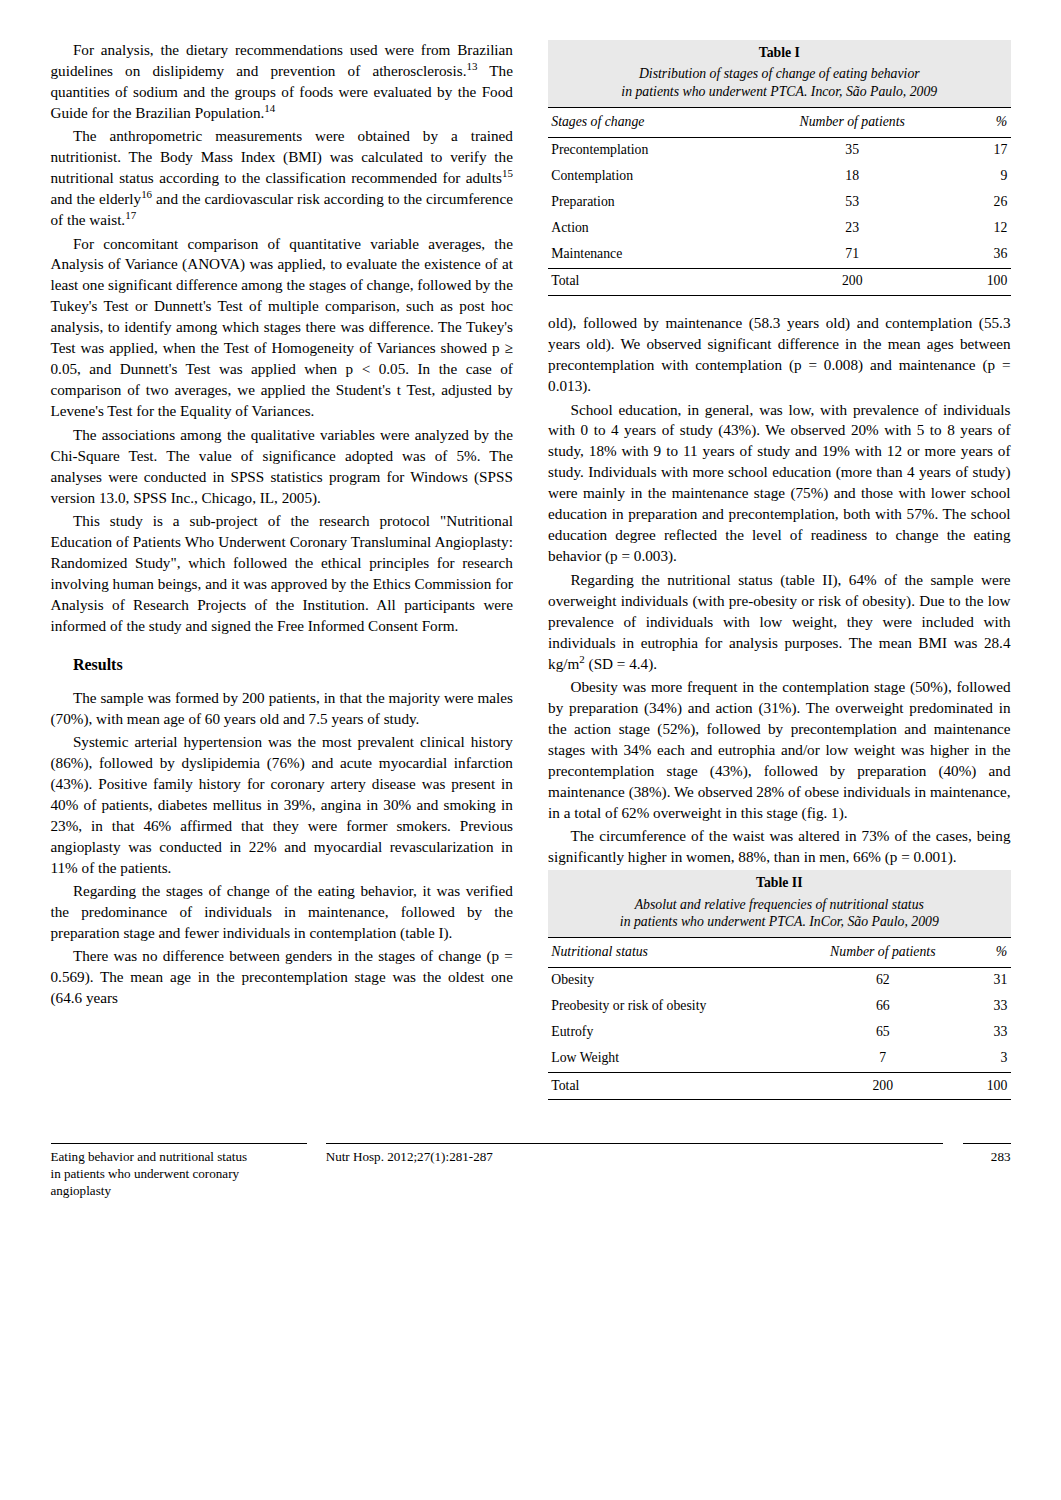For analysis, the dietary recommendations used were from Brazilian guidelines on dislipidemy and prevention of atherosclerosis.13 The quantities of sodium and the groups of foods were evaluated by the Food Guide for the Brazilian Population.14
The anthropometric measurements were obtained by a trained nutritionist. The Body Mass Index (BMI) was calculated to verify the nutritional status according to the classification recommended for adults15 and the elderly16 and the cardiovascular risk according to the circumference of the waist.17
For concomitant comparison of quantitative variable averages, the Analysis of Variance (ANOVA) was applied, to evaluate the existence of at least one significant difference among the stages of change, followed by the Tukey's Test or Dunnett's Test of multiple comparison, such as post hoc analysis, to identify among which stages there was difference. The Tukey's Test was applied, when the Test of Homogeneity of Variances showed p ≥ 0.05, and Dunnett's Test was applied when p < 0.05. In the case of comparison of two averages, we applied the Student's t Test, adjusted by Levene's Test for the Equality of Variances.
The associations among the qualitative variables were analyzed by the Chi-Square Test. The value of significance adopted was of 5%. The analyses were conducted in SPSS statistics program for Windows (SPSS version 13.0, SPSS Inc., Chicago, IL, 2005).
This study is a sub-project of the research protocol "Nutritional Education of Patients Who Underwent Coronary Transluminal Angioplasty: Randomized Study", which followed the ethical principles for research involving human beings, and it was approved by the Ethics Commission for Analysis of Research Projects of the Institution. All participants were informed of the study and signed the Free Informed Consent Form.
Results
The sample was formed by 200 patients, in that the majority were males (70%), with mean age of 60 years old and 7.5 years of study.
Systemic arterial hypertension was the most prevalent clinical history (86%), followed by dyslipidemia (76%) and acute myocardial infarction (43%). Positive family history for coronary artery disease was present in 40% of patients, diabetes mellitus in 39%, angina in 30% and smoking in 23%, in that 46% affirmed that they were former smokers. Previous angioplasty was conducted in 22% and myocardial revascularization in 11% of the patients.
Regarding the stages of change of the eating behavior, it was verified the predominance of individuals in maintenance, followed by the preparation stage and fewer individuals in contemplation (table I).
There was no difference between genders in the stages of change (p = 0.569). The mean age in the precontemplation stage was the oldest one (64.6 years
Table I Distribution of stages of change of eating behavior in patients who underwent PTCA. Incor, São Paulo, 2009
| Stages of change | Number of patients | % |
| --- | --- | --- |
| Precontemplation | 35 | 17 |
| Contemplation | 18 | 9 |
| Preparation | 53 | 26 |
| Action | 23 | 12 |
| Maintenance | 71 | 36 |
| Total | 200 | 100 |
old), followed by maintenance (58.3 years old) and contemplation (55.3 years old). We observed significant difference in the mean ages between precontemplation with contemplation (p = 0.008) and maintenance (p = 0.013).
School education, in general, was low, with prevalence of individuals with 0 to 4 years of study (43%). We observed 20% with 5 to 8 years of study, 18% with 9 to 11 years of study and 19% with 12 or more years of study. Individuals with more school education (more than 4 years of study) were mainly in the maintenance stage (75%) and those with lower school education in preparation and precontemplation, both with 57%. The school education degree reflected the level of readiness to change the eating behavior (p = 0.003).
Regarding the nutritional status (table II), 64% of the sample were overweight individuals (with pre-obesity or risk of obesity). Due to the low prevalence of individuals with low weight, they were included with individuals in eutrophia for analysis purposes. The mean BMI was 28.4 kg/m2 (SD = 4.4).
Obesity was more frequent in the contemplation stage (50%), followed by preparation (34%) and action (31%). The overweight predominated in the action stage (52%), followed by precontemplation and maintenance stages with 34% each and eutrophia and/or low weight was higher in the precontemplation stage (43%), followed by preparation (40%) and maintenance (38%). We observed 28% of obese individuals in maintenance, in a total of 62% overweight in this stage (fig. 1).
The circumference of the waist was altered in 73% of the cases, being significantly higher in women, 88%, than in men, 66% (p = 0.001).
Table II Absolut and relative frequencies of nutritional status in patients who underwent PTCA. InCor, São Paulo, 2009
| Nutritional status | Number of patients | % |
| --- | --- | --- |
| Obesity | 62 | 31 |
| Preobesity or risk of obesity | 66 | 33 |
| Eutrofy | 65 | 33 |
| Low Weight | 7 | 3 |
| Total | 200 | 100 |
Eating behavior and nutritional status
in patients who underwent coronary
angioplasty
Nutr Hosp. 2012;27(1):281-287
283